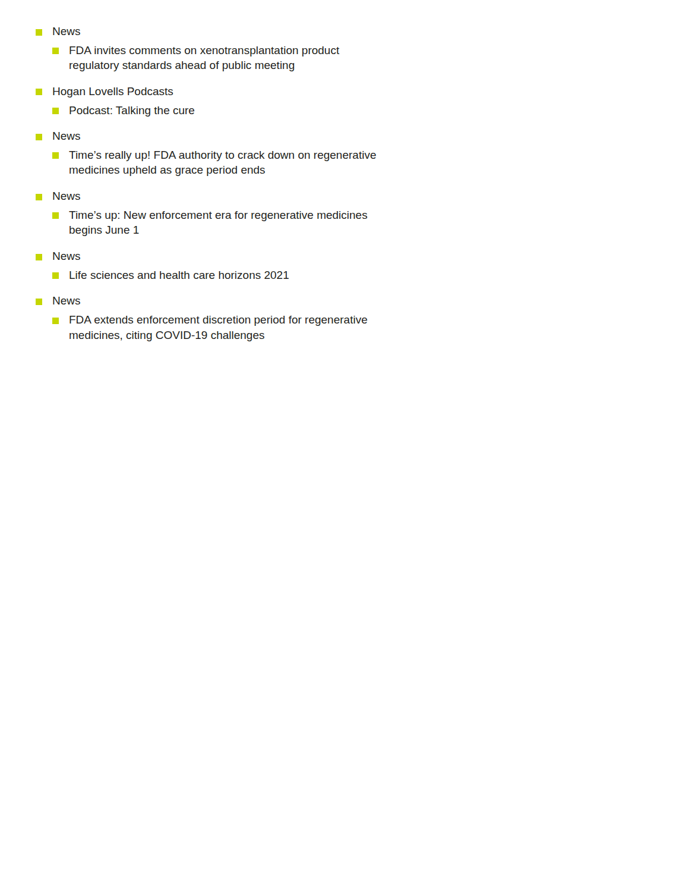News
FDA invites comments on xenotransplantation product regulatory standards ahead of public meeting
Hogan Lovells Podcasts
Podcast: Talking the cure
News
Time’s really up! FDA authority to crack down on regenerative medicines upheld as grace period ends
News
Time’s up: New enforcement era for regenerative medicines begins June 1
News
Life sciences and health care horizons 2021
News
FDA extends enforcement discretion period for regenerative medicines, citing COVID-19 challenges